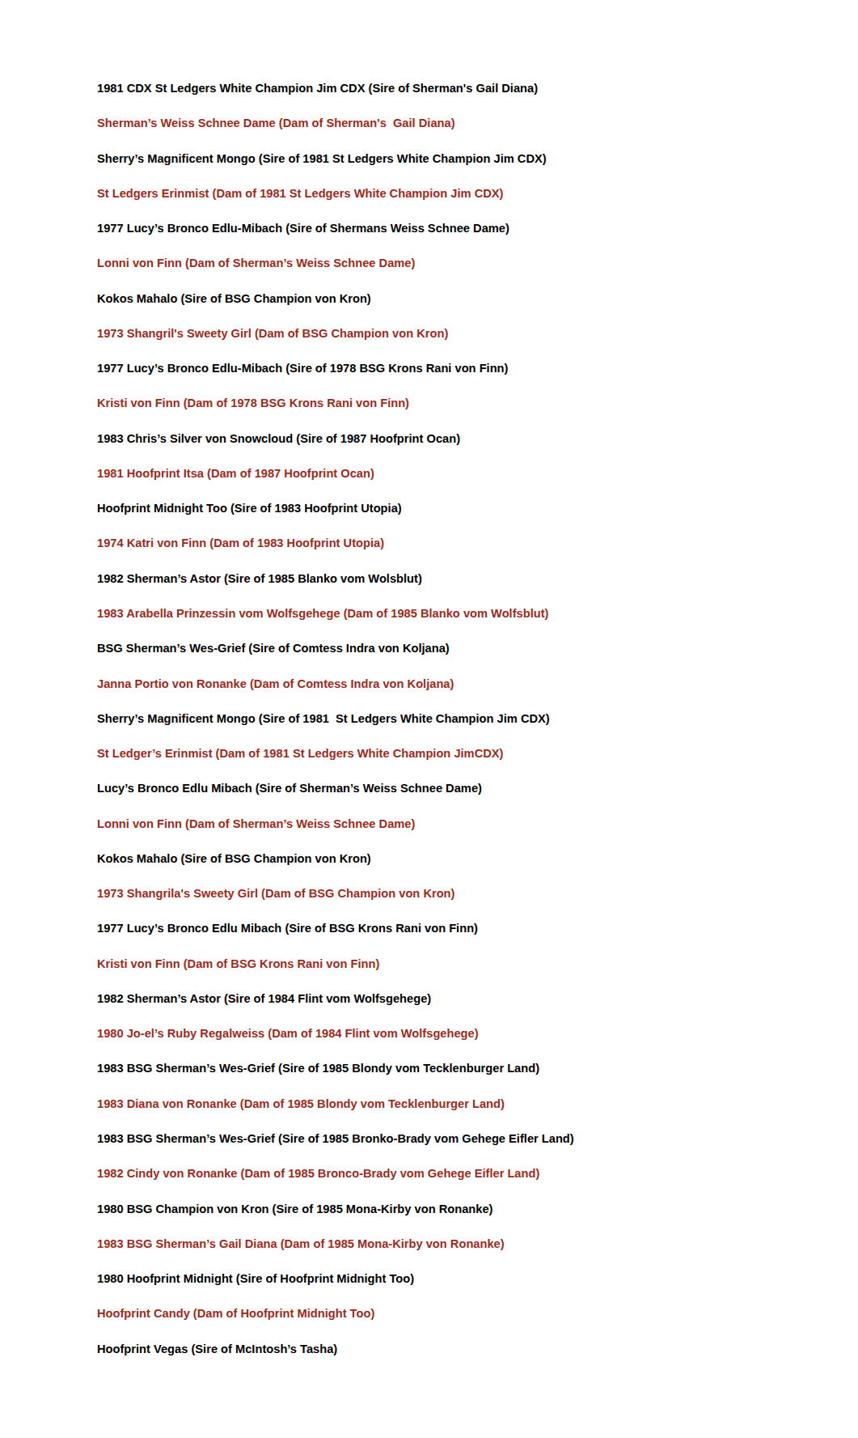1981 CDX St Ledgers White Champion Jim CDX (Sire of Sherman's Gail Diana)
Sherman’s Weiss Schnee Dame (Dam of Sherman's Gail Diana)
Sherry’s Magnificent Mongo (Sire of 1981 St Ledgers White Champion Jim CDX)
St Ledgers Erinmist (Dam of 1981 St Ledgers White Champion Jim CDX)
1977 Lucy’s Bronco Edlu-Mibach (Sire of Shermans Weiss Schnee Dame)
Lonni von Finn (Dam of Sherman’s Weiss Schnee Dame)
Kokos Mahalo (Sire of BSG Champion von Kron)
1973 Shangril's Sweety Girl (Dam of BSG Champion von Kron)
1977 Lucy’s Bronco Edlu-Mibach (Sire of 1978 BSG Krons Rani von Finn)
Kristi von Finn (Dam of 1978 BSG Krons Rani von Finn)
1983 Chris’s Silver von Snowcloud (Sire of 1987 Hoofprint Ocan)
1981 Hoofprint Itsa (Dam of 1987 Hoofprint Ocan)
Hoofprint Midnight Too (Sire of 1983 Hoofprint Utopia)
1974 Katri von Finn (Dam of 1983 Hoofprint Utopia)
1982 Sherman’s Astor (Sire of 1985 Blanko vom Wolsblut)
1983 Arabella Prinzessin vom Wolfsgehege (Dam of 1985 Blanko vom Wolfsblut)
BSG Sherman’s Wes-Grief (Sire of Comtess Indra von Koljana)
Janna Portio von Ronanke (Dam of Comtess Indra von Koljana)
Sherry’s Magnificent Mongo (Sire of 1981 St Ledgers White Champion Jim CDX)
St Ledger’s Erinmist (Dam of 1981 St Ledgers White Champion JimCDX)
Lucy’s Bronco Edlu Mibach (Sire of Sherman’s Weiss Schnee Dame)
Lonni von Finn (Dam of Sherman’s Weiss Schnee Dame)
Kokos Mahalo (Sire of BSG Champion von Kron)
1973 Shangrila's Sweety Girl (Dam of BSG Champion von Kron)
1977 Lucy’s Bronco Edlu Mibach (Sire of BSG Krons Rani von Finn)
Kristi von Finn (Dam of BSG Krons Rani von Finn)
1982 Sherman’s Astor (Sire of 1984 Flint vom Wolfsgehege)
1980 Jo-el’s Ruby Regalweiss (Dam of 1984 Flint vom Wolfsgehege)
1983 BSG Sherman’s Wes-Grief (Sire of 1985 Blondy vom Tecklenburger Land)
1983 Diana von Ronanke (Dam of 1985 Blondy vom Tecklenburger Land)
1983 BSG Sherman’s Wes-Grief (Sire of 1985 Bronko-Brady vom Gehege Eifler Land)
1982 Cindy von Ronanke (Dam of 1985 Bronco-Brady vom Gehege Eifler Land)
1980 BSG Champion von Kron (Sire of 1985 Mona-Kirby von Ronanke)
1983 BSG Sherman’s Gail Diana (Dam of 1985 Mona-Kirby von Ronanke)
1980 Hoofprint Midnight (Sire of Hoofprint Midnight Too)
Hoofprint Candy (Dam of Hoofprint Midnight Too)
Hoofprint Vegas (Sire of McIntosh’s Tasha)